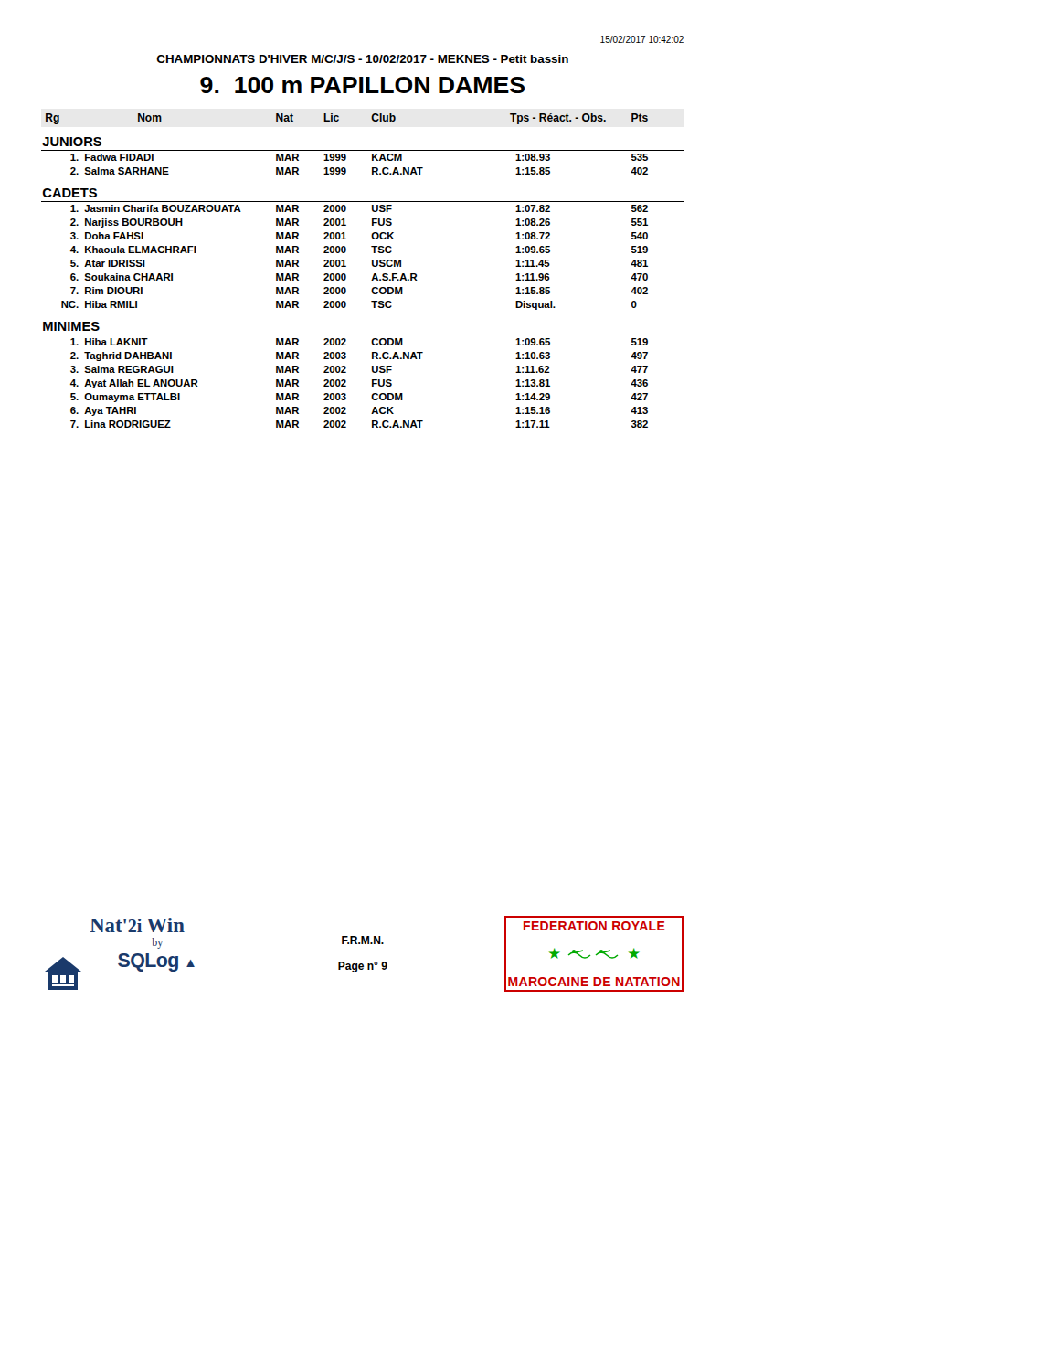15/02/2017 10:42:02
CHAMPIONNATS D'HIVER M/C/J/S - 10/02/2017 - MEKNES - Petit bassin
9. 100 m PAPILLON DAMES
| Rg | Nom | Nat | Lic | Club | Tps - Réact. - Obs. | Pts |
| JUNIORS | |
| 1. | Fadwa FIDADI | MAR | 1999 | KACM | 1:08.93 | 535 |
| 2. | Salma SARHANE | MAR | 1999 | R.C.A.NAT | 1:15.85 | 402 |
| CADETS | |
| 1. | Jasmin Charifa BOUZAROUATA | MAR | 2000 | USF | 1:07.82 | 562 |
| 2. | Narjiss BOURBOUH | MAR | 2001 | FUS | 1:08.26 | 551 |
| 3. | Doha FAHSI | MAR | 2001 | OCK | 1:08.72 | 540 |
| 4. | Khaoula ELMACHRAFI | MAR | 2000 | TSC | 1:09.65 | 519 |
| 5. | Atar IDRISSI | MAR | 2001 | USCM | 1:11.45 | 481 |
| 6. | Soukaina CHAARI | MAR | 2000 | A.S.F.A.R | 1:11.96 | 470 |
| 7. | Rim DIOURI | MAR | 2000 | CODM | 1:15.85 | 402 |
| NC. | Hiba RMILI | MAR | 2000 | TSC | Disqual. | 0 |
| MINIMES | |
| 1. | Hiba LAKNIT | MAR | 2002 | CODM | 1:09.65 | 519 |
| 2. | Taghrid DAHBANI | MAR | 2003 | R.C.A.NAT | 1:10.63 | 497 |
| 3. | Salma REGRAGUI | MAR | 2002 | USF | 1:11.62 | 477 |
| 4. | Ayat Allah EL ANOUAR | MAR | 2002 | FUS | 1:13.81 | 436 |
| 5. | Oumayma ETTALBI | MAR | 2003 | CODM | 1:14.29 | 427 |
| 6. | Aya TAHRI | MAR | 2002 | ACK | 1:15.16 | 413 |
| 7. | Lina RODRIGUEZ | MAR | 2002 | R.C.A.NAT | 1:17.11 | 382 |
Nat'2i Win
by
SQLog ▲
F.R.M.N.
Page n° 9
FEDERATION ROYALE
★ ★
MAROCAINE DE NATATION